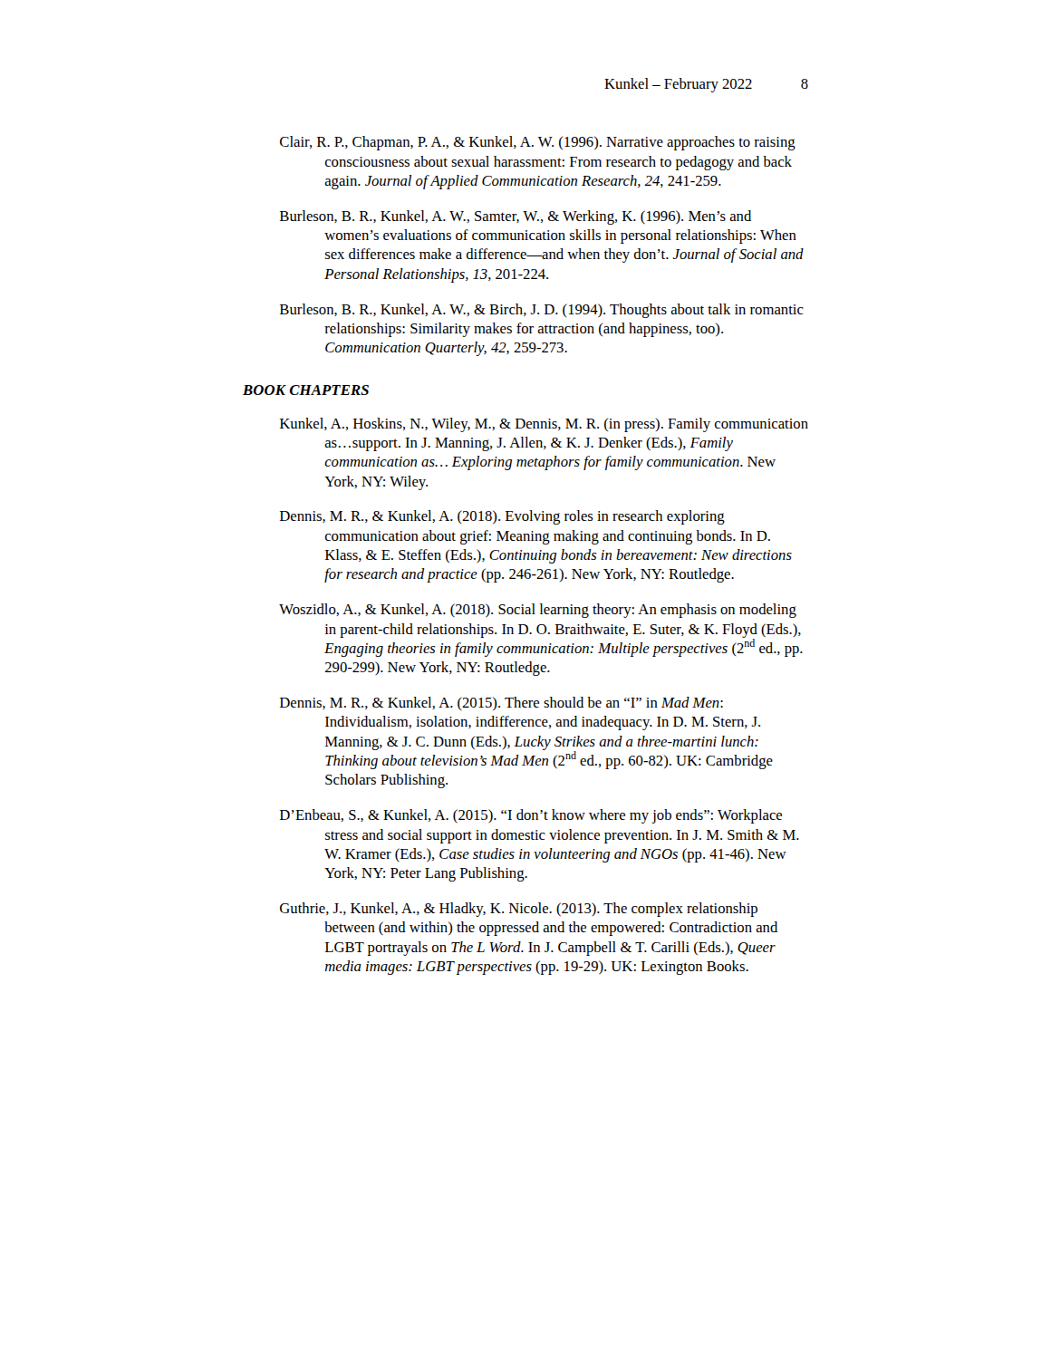Kunkel – February 20228
Clair, R. P., Chapman, P. A., & Kunkel, A. W. (1996). Narrative approaches to raising consciousness about sexual harassment: From research to pedagogy and back again. Journal of Applied Communication Research, 24, 241-259.
Burleson, B. R., Kunkel, A. W., Samter, W., & Werking, K. (1996). Men’s and women’s evaluations of communication skills in personal relationships: When sex differences make a difference—and when they don’t. Journal of Social and Personal Relationships, 13, 201-224.
Burleson, B. R., Kunkel, A. W., & Birch, J. D. (1994). Thoughts about talk in romantic relationships: Similarity makes for attraction (and happiness, too). Communication Quarterly, 42, 259-273.
BOOK CHAPTERS
Kunkel, A., Hoskins, N., Wiley, M., & Dennis, M. R. (in press). Family communication as…support. In J. Manning, J. Allen, & K. J. Denker (Eds.), Family communication as… Exploring metaphors for family communication. New York, NY: Wiley.
Dennis, M. R., & Kunkel, A. (2018). Evolving roles in research exploring communication about grief: Meaning making and continuing bonds. In D. Klass, & E. Steffen (Eds.), Continuing bonds in bereavement: New directions for research and practice (pp. 246-261). New York, NY: Routledge.
Woszidlo, A., & Kunkel, A. (2018). Social learning theory: An emphasis on modeling in parent-child relationships. In D. O. Braithwaite, E. Suter, & K. Floyd (Eds.), Engaging theories in family communication: Multiple perspectives (2nd ed., pp. 290-299). New York, NY: Routledge.
Dennis, M. R., & Kunkel, A. (2015). There should be an “I” in Mad Men: Individualism, isolation, indifference, and inadequacy. In D. M. Stern, J. Manning, & J. C. Dunn (Eds.), Lucky Strikes and a three-martini lunch: Thinking about television’s Mad Men (2nd ed., pp. 60-82). UK: Cambridge Scholars Publishing.
D’Enbeau, S., & Kunkel, A. (2015). “I don’t know where my job ends”: Workplace stress and social support in domestic violence prevention. In J. M. Smith & M. W. Kramer (Eds.), Case studies in volunteering and NGOs (pp. 41-46). New York, NY: Peter Lang Publishing.
Guthrie, J., Kunkel, A., & Hladky, K. Nicole. (2013). The complex relationship between (and within) the oppressed and the empowered: Contradiction and LGBT portrayals on The L Word. In J. Campbell & T. Carilli (Eds.), Queer media images: LGBT perspectives (pp. 19-29). UK: Lexington Books.